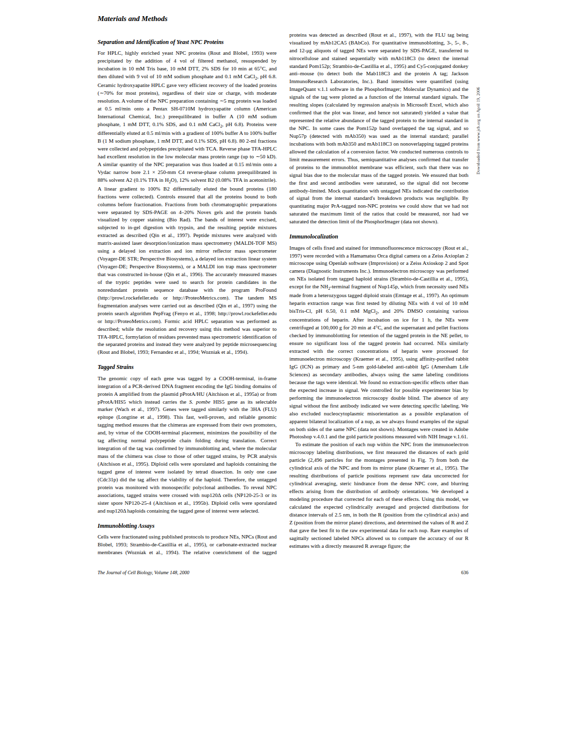Downloaded from www.jcb.org on April 19, 2006
Materials and Methods
Separation and Identification of Yeast NPC Proteins
For HPLC, highly enriched yeast NPC proteins (Rout and Blobel, 1993) were precipitated by the addition of 4 vol of filtered methanol, resuspended by incubation in 10 mM Tris base, 10 mM DTT, 2% SDS for 10 min at 65°C, and then diluted with 9 vol of 10 mM sodium phosphate and 0.1 mM CaCl2, pH 6.8. Ceramic hydroxyapatite HPLC gave very efficient recovery of the loaded proteins (∼70% for most proteins), regardless of their size or charge, with moderate resolution. A volume of the NPC preparation containing ∼5 mg protein was loaded at 0.5 ml/min onto a Pentax SH-0710M hydroxyapatite column (American International Chemical, Inc.) preequilibrated in buffer A (10 mM sodium phosphate, 1 mM DTT, 0.1% SDS, and 0.1 mM CaCl2, pH 6.8). Proteins were differentially eluted at 0.5 ml/min with a gradient of 100% buffer A to 100% buffer B (1 M sodium phosphate, 1 mM DTT, and 0.1% SDS, pH 6.8). 80 2-ml fractions were collected and polypeptides precipitated with TCA. Reverse phase TFA-HPLC had excellent resolution in the low molecular mass protein range (up to ∼50 kD). A similar quantity of the NPC preparation was thus loaded at 0.15 ml/min onto a Vydac narrow bore 2.1 × 250-mm C4 reverse-phase column preequilibrated in 88% solvent A2 (0.1% TFA in H2O), 12% solvent B2 (0.08% TFA in acetonitrile). A linear gradient to 100% B2 differentially eluted the bound proteins (180 fractions were collected). Controls ensured that all the proteins bound to both columns before fractionation. Fractions from both chromatographic preparations were separated by SDS-PAGE on 4–20% Novex gels and the protein bands visualized by copper staining (Bio Rad). The bands of interest were excised, subjected to in-gel digestion with trypsin, and the resulting peptide mixtures extracted as described (Qin et al., 1997). Peptide mixtures were analyzed with matrix-assisted laser desorption/ionization mass spectrometry (MALDI-TOF MS) using a delayed ion extraction and ion mirror reflector mass spectrometer (Voyager-DE STR; Perspective Biosystems), a delayed ion extraction linear system (Voyager-DE; Perspective Biosystems), or a MALDI ion trap mass spectrometer that was constructed in-house (Qin et al., 1996). The accurately measured masses of the tryptic peptides were used to search for protein candidates in the nonredundant protein sequence database with the program ProFound (http://prowl.rockefeller.edu or http://ProteoMetrics.com). The tandem MS fragmentation analyses were carried out as described (Qin et al., 1997) using the protein search algorithm PepFrag (Fenyo et al., 1998; http://prowl.rockefeller.edu or http://ProteoMetrics.com). Formic acid HPLC separation was performed as described; while the resolution and recovery using this method was superior to TFA-HPLC, formylation of residues prevented mass spectrometric identification of the separated proteins and instead they were analyzed by peptide microsequencing (Rout and Blobel, 1993; Fernandez et al., 1994; Wozniak et al., 1994).
Tagged Strains
The genomic copy of each gene was tagged by a COOH-terminal, in-frame integration of a PCR-derived DNA fragment encoding the IgG binding domains of protein A amplified from the plasmid pProtA/HU (Aitchison et al., 1995a) or from pProtA/HIS5 which instead carries the S. pombe HIS5 gene as its selectable marker (Wach et al., 1997). Genes were tagged similarly with the 3HA (FLU) epitope (Longtine et al., 1998). This fast, well-proven, and reliable genomic tagging method ensures that the chimeras are expressed from their own promoters, and, by virtue of the COOH-terminal placement, minimizes the possibility of the tag affecting normal polypeptide chain folding during translation. Correct integration of the tag was confirmed by immunoblotting and, where the molecular mass of the chimera was close to those of other tagged strains, by PCR analysis (Aitchison et al., 1995). Diploid cells were sporulated and haploids containing the tagged gene of interest were isolated by tetrad dissection. In only one case (Cdc31p) did the tag affect the viability of the haploid. Therefore, the untagged protein was monitored with monospecific polyclonal antibodies. To reveal NPC associations, tagged strains were crossed with nup120Δ cells (NP120-25-3 or its sister spore NP120-25-4 (Aitchison et al., 1995b). Diploid cells were sporulated and nup120Δ haploids containing the tagged gene of interest were selected.
Immunoblotting Assays
Cells were fractionated using published protocols to produce NEs, NPCs (Rout and Blobel, 1993; Strambio-de-Castillia et al., 1995), or carbonate-extracted nuclear membranes (Wozniak et al., 1994). The relative coenrichment of the tagged proteins was detected as described (Rout et al., 1997), with the FLU tag being visualized by mAb12CA5 (BAbCo). For quantitative immunoblotting, 3-, 5-, 8-, and 12-μg aliquots of tagged NEs were separated by SDS-PAGE, transferred to nitrocellulose and stained sequentially with mAb118C3 (to detect the internal standard Pom152p; Strambio-de-Castillia et al., 1995) and Cy5-conjugated donkey anti–mouse (to detect both the Mab118C3 and the protein A tag; Jackson ImmunoResearch Laboratories, Inc.). Band intensities were quantified (using ImageQuant v.1.1 software in the PhosphorImager; Molecular Dynamics) and the signals of the tag were plotted as a function of the internal standard signals. The resulting slopes (calculated by regression analysis in Microsoft Excel, which also confirmed that the plot was linear, and hence not saturated) yielded a value that represented the relative abundance of the tagged protein to the internal standard in the NPC. In some cases the Pom152p band overlapped the tag signal, and so Nup57p (detected with mAb350) was used as the internal standard; parallel incubations with both mAb350 and mAb118C3 on nonoverlapping tagged proteins allowed the calculation of a conversion factor. We conducted numerous controls to limit measurement errors. Thus, semiquantitative analyses confirmed that transfer of proteins to the immunoblot membrane was efficient, such that there was no signal bias due to the molecular mass of the tagged protein. We ensured that both the first and second antibodies were saturated, so the signal did not become antibody-limited. Mock quantitation with untagged NEs indicated the contribution of signal from the internal standard's breakdown products was negligible. By quantitating major PrA-tagged non-NPC proteins we could show that we had not saturated the maximum limit of the ratios that could be measured, nor had we saturated the detection limit of the PhosphorImager (data not shown).
Immunolocalization
Images of cells fixed and stained for immunofluorescence microscopy (Rout et al., 1997) were recorded with a Hamamatsu Orca digital camera on a Zeiss Axioplan 2 microscope using Openlab software (Improvision) or a Zeiss Axioskop 2 and Spot camera (Diagnostic Instruments Inc.). Immunoelectron microscopy was performed on NEs isolated from tagged haploid strains (Strambio-de-Castillia et al., 1995), except for the NH2-terminal fragment of Nup145p, which from necessity used NEs made from a heterozygous tagged diploid strain (Emtage et al., 1997). An optimum heparin extraction range was first tested by diluting NEs with 4 vol of 10 mM bisTris-Cl, pH 6.50, 0.1 mM MgCl2, and 20% DMSO containing various concentrations of heparin. After incubation on ice for 1 h, the NEs were centrifuged at 100,000 g for 20 min at 4°C, and the supernatant and pellet fractions checked by immunoblotting for retention of the tagged protein in the NE pellet, to ensure no significant loss of the tagged protein had occurred. NEs similarly extracted with the correct concentrations of heparin were processed for immunoelectron microscopy (Kraemer et al., 1995), using affinity-purified rabbit IgG (ICN) as primary and 5-nm gold-labeled anti-rabbit IgG (Amersham Life Sciences) as secondary antibodies, always using the same labeling conditions because the tags were identical. We found no extraction-specific effects other than the expected increase in signal. We controlled for possible experimenter bias by performing the immunoelectron microscopy double blind. The absence of any signal without the first antibody indicated we were detecting specific labeling. We also excluded nucleocytoplasmic misorientation as a possible explanation of apparent bilateral localization of a nup, as we always found examples of the signal on both sides of the same NPC (data not shown). Montages were created in Adobe Photoshop v.4.0.1 and the gold particle positions measured with NIH Image v.1.61.
To estimate the position of each nup within the NPC from the immunoelectron microscopy labeling distributions, we first measured the distances of each gold particle (2,496 particles for the montages presented in Fig. 7) from both the cylindrical axis of the NPC and from its mirror plane (Kraemer et al., 1995). The resulting distributions of particle positions represent raw data uncorrected for cylindrical averaging, steric hindrance from the dense NPC core, and blurring effects arising from the distribution of antibody orientations. We developed a modeling procedure that corrected for each of these effects. Using this model, we calculated the expected cylindrically averaged and projected distributions for distance intervals of 2.5 nm, in both the R (position from the cylindrical axis) and Z (position from the mirror plane) directions, and determined the values of R and Z that gave the best fit to the raw experimental data for each nup. Rare examples of sagittally sectioned labeled NPCs allowed us to compare the accuracy of our R estimates with a directly measured R average figure; the
The Journal of Cell Biology, Volume 148, 2000
636